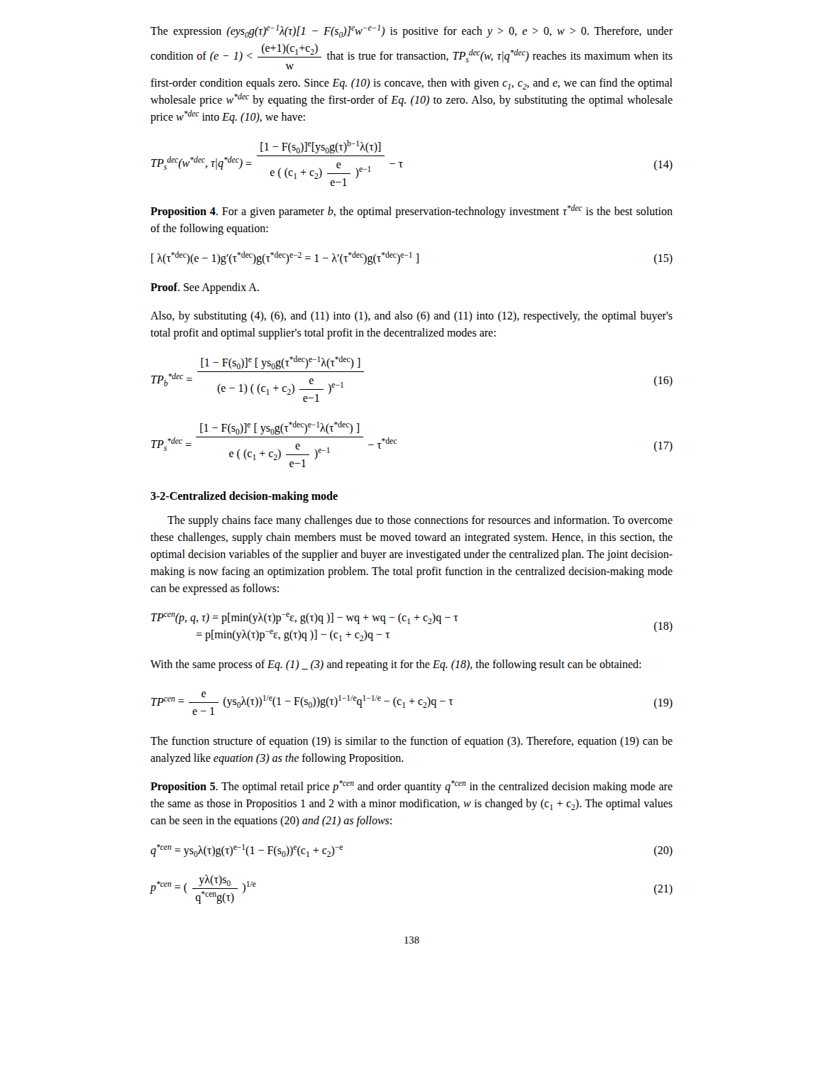The expression (eys0g(τ)e−1λ(τ)[1 − F(s0)]ew−e−1) is positive for each y > 0, e > 0, w > 0. Therefore, under condition of (e − 1) < (e+1)(c1+c2) w that is true for transaction, TPsdec(w, τ|q*dec) reaches its maximum when its first-order condition equals zero. Since Eq. (10) is concave, then with given c1, c2, and e, we can find the optimal wholesale price w*dec by equating the first-order of Eq. (10) to zero. Also, by substituting the optimal wholesale price w*dec into Eq. (10), we have:
TPsdec(w*dec, τ|q*dec) = [1 − F(s0)]e[ys0g(τ)b−1λ(τ)] e ( (c1 + c2) ee−1 )e−1 − τ
(14)
Proposition 4. For a given parameter b, the optimal preservation-technology investment τ*dec is the best solution of the following equation:
[ λ(τ*dec)(e − 1)g′(τ*dec)g(τ*dec)e−2 = 1 − λ′(τ*dec)g(τ*dec)e−1 ]
(15)
Proof. See Appendix A.
Also, by substituting (4), (6), and (11) into (1), and also (6) and (11) into (12), respectively, the optimal buyer's total profit and optimal supplier's total profit in the decentralized modes are:
TPb*dec = [1 − F(s0)]e [ ys0g(τ*dec)e−1λ(τ*dec) ] (e − 1) ( (c1 + c2) ee−1 )e−1
(16)
TPs*dec = [1 − F(s0)]e [ ys0g(τ*dec)e−1λ(τ*dec) ] e ( (c1 + c2) ee−1 )e−1 − τ*dec
(17)
3-2-Centralized decision-making mode
The supply chains face many challenges due to those connections for resources and information. To overcome these challenges, supply chain members must be moved toward an integrated system. Hence, in this section, the optimal decision variables of the supplier and buyer are investigated under the centralized plan. The joint decision-making is now facing an optimization problem. The total profit function in the centralized decision-making mode can be expressed as follows:
TPcen(p, q, τ) = p[min(yλ(τ)p−eε, g(τ)q )] − wq + wq − (c1 + c2)q − τ
= p[min(yλ(τ)p−eε, g(τ)q )] − (c1 + c2)q − τ
(18)
With the same process of Eq. (1) _ (3) and repeating it for the Eq. (18), the following result can be obtained:
TPcen = ee − 1 (ys0λ(τ))1/e(1 − F(s0))g(τ)1−1/eq1−1/e − (c1 + c2)q − τ
(19)
The function structure of equation (19) is similar to the function of equation (3). Therefore, equation (19) can be analyzed like equation (3) as the following Proposition.
Proposition 5. The optimal retail price p*cen and order quantity q*cen in the centralized decision making mode are the same as those in Propositios 1 and 2 with a minor modification, w is changed by (c1 + c2). The optimal values can be seen in the equations (20) and (21) as follows:
q*cen = ys0λ(τ)g(τ)e−1(1 − F(s0))e(c1 + c2)−e
(20)
p*cen = ( yλ(τ)s0 q*ceng(τ) )1/e
(21)
138